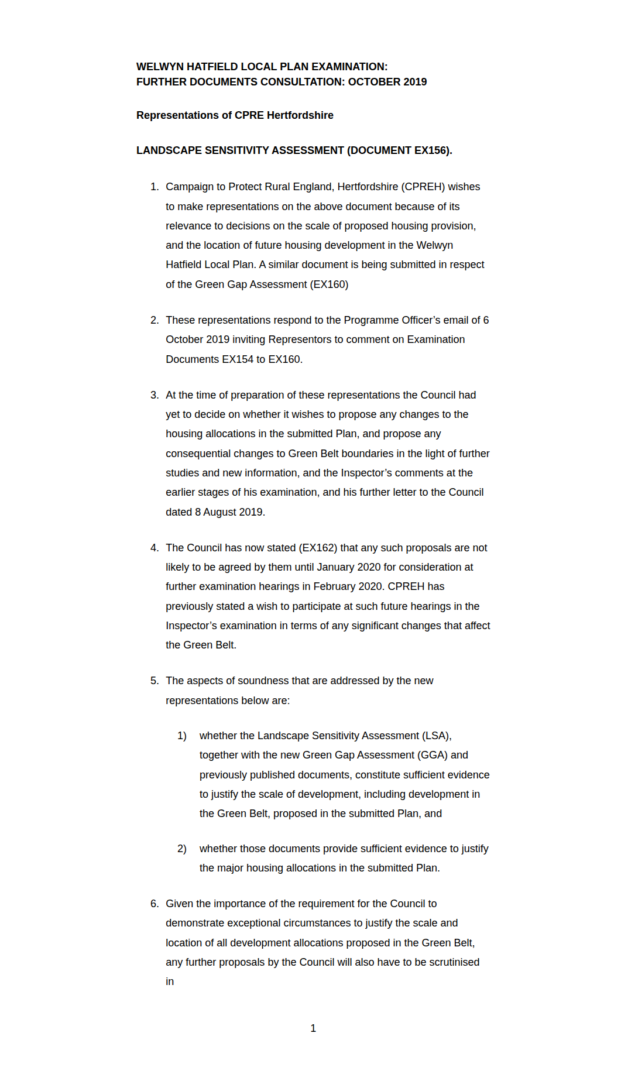Welwyn Hatfield Local Plan Examination:
Further Documents Consultation: October 2019
Representations of CPRE Hertfordshire
Landscape Sensitivity Assessment (Document EX156).
Campaign to Protect Rural England, Hertfordshire (CPREH) wishes to make representations on the above document because of its relevance to decisions on the scale of proposed housing provision, and the location of future housing development in the Welwyn Hatfield Local Plan. A similar document is being submitted in respect of the Green Gap Assessment (EX160)
These representations respond to the Programme Officer’s email of 6 October 2019 inviting Representors to comment on Examination Documents EX154 to EX160.
At the time of preparation of these representations the Council had yet to decide on whether it wishes to propose any changes to the housing allocations in the submitted Plan, and propose any consequential changes to Green Belt boundaries in the light of further studies and new information, and the Inspector’s comments at the earlier stages of his examination, and his further letter to the Council dated 8 August 2019.
The Council has now stated (EX162) that any such proposals are not likely to be agreed by them until January 2020 for consideration at further examination hearings in February 2020. CPREH has previously stated a wish to participate at such future hearings in the Inspector’s examination in terms of any significant changes that affect the Green Belt.
The aspects of soundness that are addressed by the new representations below are:
whether the Landscape Sensitivity Assessment (LSA), together with the new Green Gap Assessment (GGA) and previously published documents, constitute sufficient evidence to justify the scale of development, including development in the Green Belt, proposed in the submitted Plan, and
whether those documents provide sufficient evidence to justify the major housing allocations in the submitted Plan.
Given the importance of the requirement for the Council to demonstrate exceptional circumstances to justify the scale and location of all development allocations proposed in the Green Belt, any further proposals by the Council will also have to be scrutinised in
1